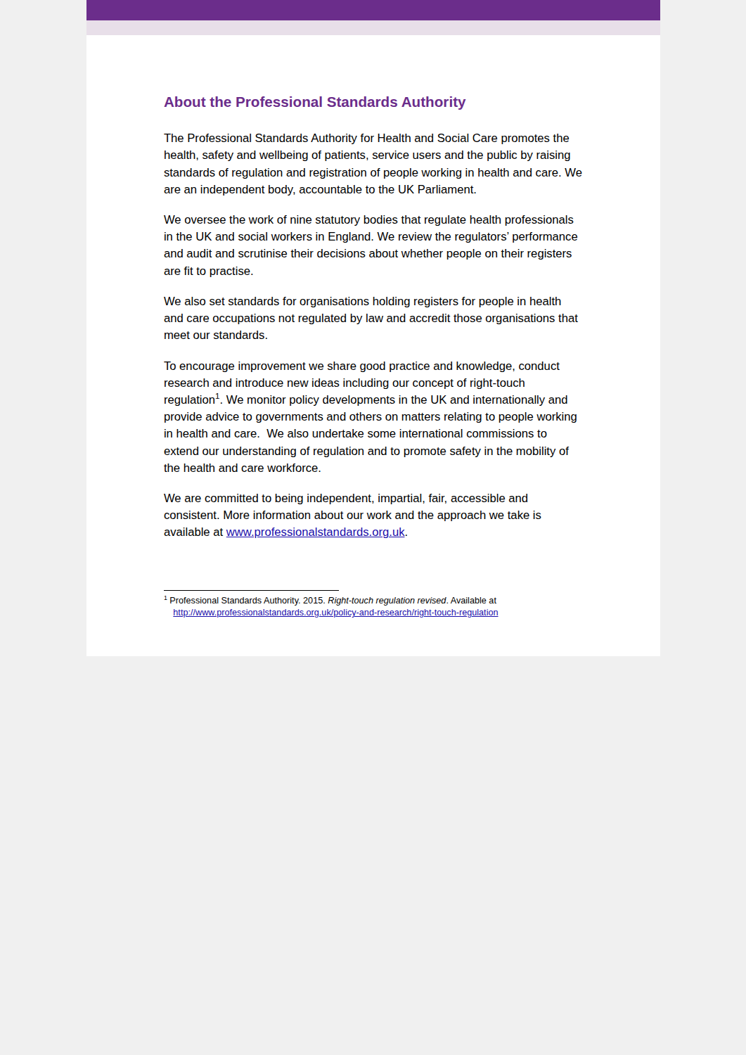About the Professional Standards Authority
The Professional Standards Authority for Health and Social Care promotes the health, safety and wellbeing of patients, service users and the public by raising standards of regulation and registration of people working in health and care. We are an independent body, accountable to the UK Parliament.
We oversee the work of nine statutory bodies that regulate health professionals in the UK and social workers in England. We review the regulators’ performance and audit and scrutinise their decisions about whether people on their registers are fit to practise.
We also set standards for organisations holding registers for people in health and care occupations not regulated by law and accredit those organisations that meet our standards.
To encourage improvement we share good practice and knowledge, conduct research and introduce new ideas including our concept of right-touch regulation1. We monitor policy developments in the UK and internationally and provide advice to governments and others on matters relating to people working in health and care. We also undertake some international commissions to extend our understanding of regulation and to promote safety in the mobility of the health and care workforce.
We are committed to being independent, impartial, fair, accessible and consistent. More information about our work and the approach we take is available at www.professionalstandards.org.uk.
1 Professional Standards Authority. 2015. Right-touch regulation revised. Available at
http://www.professionalstandards.org.uk/policy-and-research/right-touch-regulation